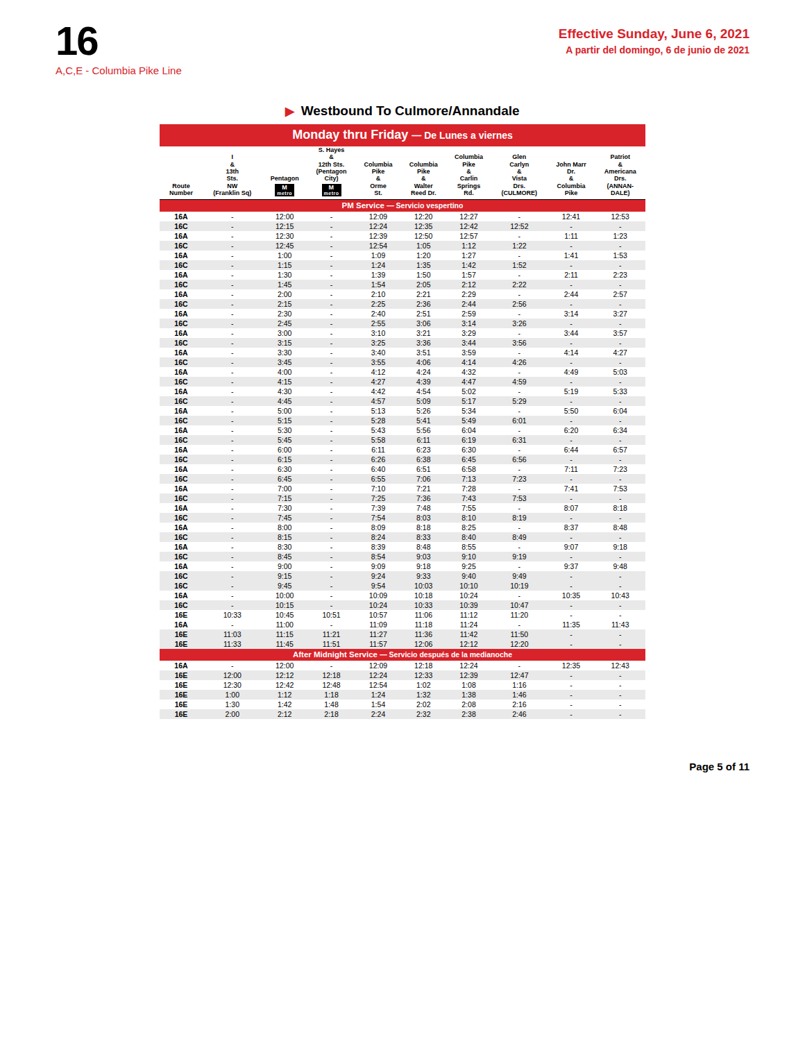16
A,C,E - Columbia Pike Line
Effective Sunday, June 6, 2021
A partir del domingo, 6 de junio de 2021
▶ Westbound To Culmore/Annandale
Monday thru Friday — De Lunes a viernes
| Route Number | I & 13th Sts. NW (Franklin Sq) | Pentagon M metro | S. Hayes & 12th Sts. (Pentagon City) M metro | Columbia Pike & Orme St. | Columbia Pike & Walter Reed Dr. | Columbia Pike & Carlin Springs Rd. | Glen Carlyn & Vista Drs. (CULMORE) | John Marr Dr. & Columbia Pike | Patriot & Americana Drs. (ANNAN- DALE) |
| --- | --- | --- | --- | --- | --- | --- | --- | --- | --- |
| PM Service — Servicio vespertino |
| 16A | - | 12:00 | - | 12:09 | 12:20 | 12:27 | - | 12:41 | 12:53 |
| 16C | - | 12:15 | - | 12:24 | 12:35 | 12:42 | 12:52 | - | - |
| 16A | - | 12:30 | - | 12:39 | 12:50 | 12:57 | - | 1:11 | 1:23 |
| 16C | - | 12:45 | - | 12:54 | 1:05 | 1:12 | 1:22 | - | - |
| 16A | - | 1:00 | - | 1:09 | 1:20 | 1:27 | - | 1:41 | 1:53 |
| 16C | - | 1:15 | - | 1:24 | 1:35 | 1:42 | 1:52 | - | - |
| 16A | - | 1:30 | - | 1:39 | 1:50 | 1:57 | - | 2:11 | 2:23 |
| 16C | - | 1:45 | - | 1:54 | 2:05 | 2:12 | 2:22 | - | - |
| 16A | - | 2:00 | - | 2:10 | 2:21 | 2:29 | - | 2:44 | 2:57 |
| 16C | - | 2:15 | - | 2:25 | 2:36 | 2:44 | 2:56 | - | - |
| 16A | - | 2:30 | - | 2:40 | 2:51 | 2:59 | - | 3:14 | 3:27 |
| 16C | - | 2:45 | - | 2:55 | 3:06 | 3:14 | 3:26 | - | - |
| 16A | - | 3:00 | - | 3:10 | 3:21 | 3:29 | - | 3:44 | 3:57 |
| 16C | - | 3:15 | - | 3:25 | 3:36 | 3:44 | 3:56 | - | - |
| 16A | - | 3:30 | - | 3:40 | 3:51 | 3:59 | - | 4:14 | 4:27 |
| 16C | - | 3:45 | - | 3:55 | 4:06 | 4:14 | 4:26 | - | - |
| 16A | - | 4:00 | - | 4:12 | 4:24 | 4:32 | - | 4:49 | 5:03 |
| 16C | - | 4:15 | - | 4:27 | 4:39 | 4:47 | 4:59 | - | - |
| 16A | - | 4:30 | - | 4:42 | 4:54 | 5:02 | - | 5:19 | 5:33 |
| 16C | - | 4:45 | - | 4:57 | 5:09 | 5:17 | 5:29 | - | - |
| 16A | - | 5:00 | - | 5:13 | 5:26 | 5:34 | - | 5:50 | 6:04 |
| 16C | - | 5:15 | - | 5:28 | 5:41 | 5:49 | 6:01 | - | - |
| 16A | - | 5:30 | - | 5:43 | 5:56 | 6:04 | - | 6:20 | 6:34 |
| 16C | - | 5:45 | - | 5:58 | 6:11 | 6:19 | 6:31 | - | - |
| 16A | - | 6:00 | - | 6:11 | 6:23 | 6:30 | - | 6:44 | 6:57 |
| 16C | - | 6:15 | - | 6:26 | 6:38 | 6:45 | 6:56 | - | - |
| 16A | - | 6:30 | - | 6:40 | 6:51 | 6:58 | - | 7:11 | 7:23 |
| 16C | - | 6:45 | - | 6:55 | 7:06 | 7:13 | 7:23 | - | - |
| 16A | - | 7:00 | - | 7:10 | 7:21 | 7:28 | - | 7:41 | 7:53 |
| 16C | - | 7:15 | - | 7:25 | 7:36 | 7:43 | 7:53 | - | - |
| 16A | - | 7:30 | - | 7:39 | 7:48 | 7:55 | - | 8:07 | 8:18 |
| 16C | - | 7:45 | - | 7:54 | 8:03 | 8:10 | 8:19 | - | - |
| 16A | - | 8:00 | - | 8:09 | 8:18 | 8:25 | - | 8:37 | 8:48 |
| 16C | - | 8:15 | - | 8:24 | 8:33 | 8:40 | 8:49 | - | - |
| 16A | - | 8:30 | - | 8:39 | 8:48 | 8:55 | - | 9:07 | 9:18 |
| 16C | - | 8:45 | - | 8:54 | 9:03 | 9:10 | 9:19 | - | - |
| 16A | - | 9:00 | - | 9:09 | 9:18 | 9:25 | - | 9:37 | 9:48 |
| 16C | - | 9:15 | - | 9:24 | 9:33 | 9:40 | 9:49 | - | - |
| 16C | - | 9:45 | - | 9:54 | 10:03 | 10:10 | 10:19 | - | - |
| 16A | - | 10:00 | - | 10:09 | 10:18 | 10:24 | - | 10:35 | 10:43 |
| 16C | - | 10:15 | - | 10:24 | 10:33 | 10:39 | 10:47 | - | - |
| 16E | 10:33 | 10:45 | 10:51 | 10:57 | 11:06 | 11:12 | 11:20 | - | - |
| 16A | - | 11:00 | - | 11:09 | 11:18 | 11:24 | - | 11:35 | 11:43 |
| 16E | 11:03 | 11:15 | 11:21 | 11:27 | 11:36 | 11:42 | 11:50 | - | - |
| 16E | 11:33 | 11:45 | 11:51 | 11:57 | 12:06 | 12:12 | 12:20 | - | - |
| After Midnight Service — Servicio después de la medianoche |
| 16A | - | 12:00 | - | 12:09 | 12:18 | 12:24 | - | 12:35 | 12:43 |
| 16E | 12:00 | 12:12 | 12:18 | 12:24 | 12:33 | 12:39 | 12:47 | - | - |
| 16E | 12:30 | 12:42 | 12:48 | 12:54 | 1:02 | 1:08 | 1:16 | - | - |
| 16E | 1:00 | 1:12 | 1:18 | 1:24 | 1:32 | 1:38 | 1:46 | - | - |
| 16E | 1:30 | 1:42 | 1:48 | 1:54 | 2:02 | 2:08 | 2:16 | - | - |
| 16E | 2:00 | 2:12 | 2:18 | 2:24 | 2:32 | 2:38 | 2:46 | - | - |
Page 5 of 11